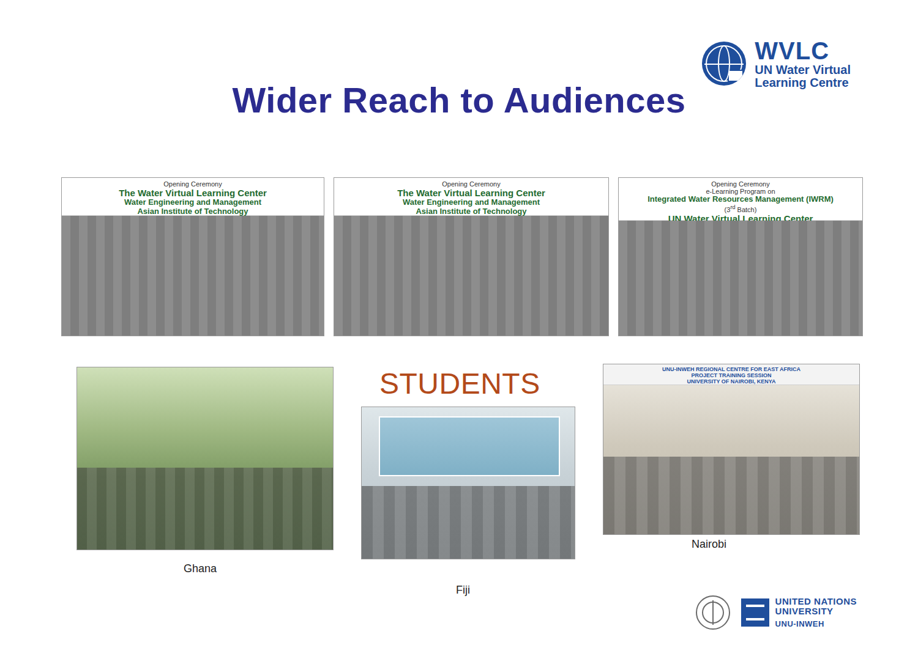WVLC
UN Water Virtual
Learning Centre
Wider Reach to Audiences
Opening Ceremony
The Water Virtual Learning Center
Water Engineering and Management
Asian Institute of Technology
20 September 2005
Opening Ceremony
The Water Virtual Learning Center
Water Engineering and Management
Asian Institute of Technology
18 September 2006
Opening Ceremony
e-Learning Program on
Integrated Water Resources Management (IWRM)
(3rd Batch)
UN Water Virtual Learning Center
Water Engineering and Management
Asian Institute of Technology
31 March 2009, 0930-1000h, N138 Academic Building
STUDENTS
UNU-INWEH REGIONAL CENTRE FOR EAST AFRICA
PROJECT TRAINING SESSION
UNIVERSITY OF NAIROBI, KENYA
Ghana
Fiji
Nairobi
UNITED NATIONS
UNIVERSITY
UNU-INWEH